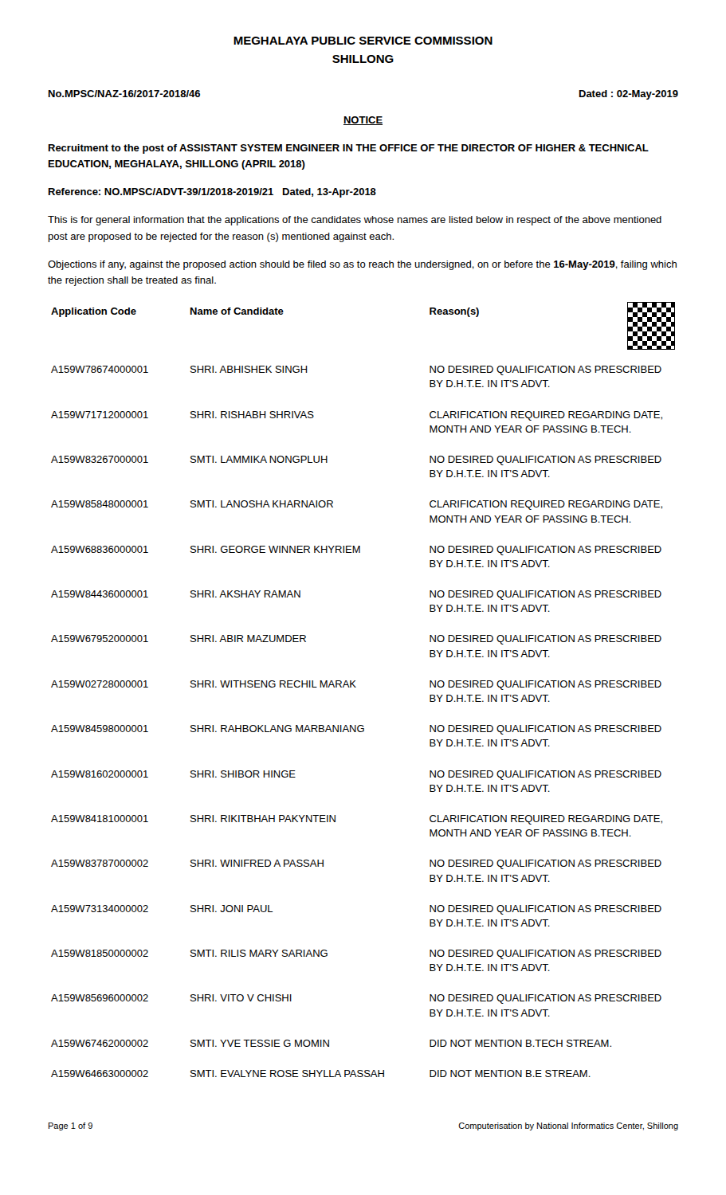MEGHALAYA PUBLIC SERVICE COMMISSION
SHILLONG
No.MPSC/NAZ-16/2017-2018/46 Dated : 02-May-2019
NOTICE
Recruitment to the post of ASSISTANT SYSTEM ENGINEER IN THE OFFICE OF THE DIRECTOR OF HIGHER & TECHNICAL EDUCATION, MEGHALAYA, SHILLONG (APRIL 2018)
Reference: NO.MPSC/ADVT-39/1/2018-2019/21 Dated, 13-Apr-2018
This is for general information that the applications of the candidates whose names are listed below in respect of the above mentioned post are proposed to be rejected for the reason (s) mentioned against each.
Objections if any, against the proposed action should be filed so as to reach the undersigned, on or before the 16-May-2019, failing which the rejection shall be treated as final.
| Application Code | Name of Candidate | Reason(s) |
| --- | --- | --- |
| A159W78674000001 | SHRI. ABHISHEK SINGH | NO DESIRED QUALIFICATION AS PRESCRIBED BY D.H.T.E. IN IT'S ADVT. |
| A159W71712000001 | SHRI. RISHABH SHRIVAS | CLARIFICATION REQUIRED REGARDING DATE, MONTH AND YEAR OF PASSING B.TECH. |
| A159W83267000001 | SMTI. LAMMIKA NONGPLUH | NO DESIRED QUALIFICATION AS PRESCRIBED BY D.H.T.E. IN IT'S ADVT. |
| A159W85848000001 | SMTI. LANOSHA KHARNAIOR | CLARIFICATION REQUIRED REGARDING DATE, MONTH AND YEAR OF PASSING B.TECH. |
| A159W68836000001 | SHRI. GEORGE WINNER KHYRIEM | NO DESIRED QUALIFICATION AS PRESCRIBED BY D.H.T.E. IN IT'S ADVT. |
| A159W84436000001 | SHRI. AKSHAY RAMAN | NO DESIRED QUALIFICATION AS PRESCRIBED BY D.H.T.E. IN IT'S ADVT. |
| A159W67952000001 | SHRI. ABIR MAZUMDER | NO DESIRED QUALIFICATION AS PRESCRIBED BY D.H.T.E. IN IT'S ADVT. |
| A159W02728000001 | SHRI. WITHSENG RECHIL MARAK | NO DESIRED QUALIFICATION AS PRESCRIBED BY D.H.T.E. IN IT'S ADVT. |
| A159W84598000001 | SHRI. RAHBOKLANG MARBANIANG | NO DESIRED QUALIFICATION AS PRESCRIBED BY D.H.T.E. IN IT'S ADVT. |
| A159W81602000001 | SHRI. SHIBOR HINGE | NO DESIRED QUALIFICATION AS PRESCRIBED BY D.H.T.E. IN IT'S ADVT. |
| A159W84181000001 | SHRI. RIKITBHAH PAKYNTEIN | CLARIFICATION REQUIRED REGARDING DATE, MONTH AND YEAR OF PASSING B.TECH. |
| A159W83787000002 | SHRI. WINIFRED A PASSAH | NO DESIRED QUALIFICATION AS PRESCRIBED BY D.H.T.E. IN IT'S ADVT. |
| A159W73134000002 | SHRI. JONI PAUL | NO DESIRED QUALIFICATION AS PRESCRIBED BY D.H.T.E. IN IT'S ADVT. |
| A159W81850000002 | SMTI. RILIS MARY SARIANG | NO DESIRED QUALIFICATION AS PRESCRIBED BY D.H.T.E. IN IT'S ADVT. |
| A159W85696000002 | SHRI. VITO V CHISHI | NO DESIRED QUALIFICATION AS PRESCRIBED BY D.H.T.E. IN IT'S ADVT. |
| A159W67462000002 | SMTI. YVE TESSIE G MOMIN | DID NOT MENTION B.TECH STREAM. |
| A159W64663000002 | SMTI. EVALYNE ROSE SHYLLA PASSAH | DID NOT MENTION B.E STREAM. |
Page 1 of 9 Computerisation by National Informatics Center, Shillong